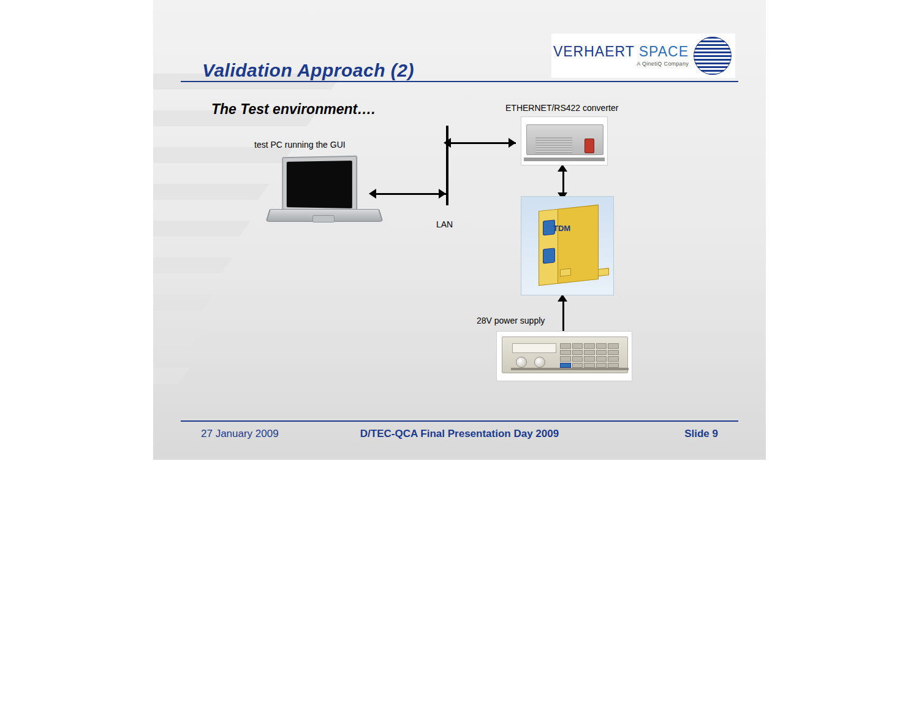Validation Approach (2)
VERHAERT SPACE
A QinetiQ Company
The Test environment….
ETHERNET/RS422 converter
test PC running the GUI
LAN
28V power supply
TDM
27 January 2009
D/TEC-QCA Final Presentation Day 2009
Slide 9